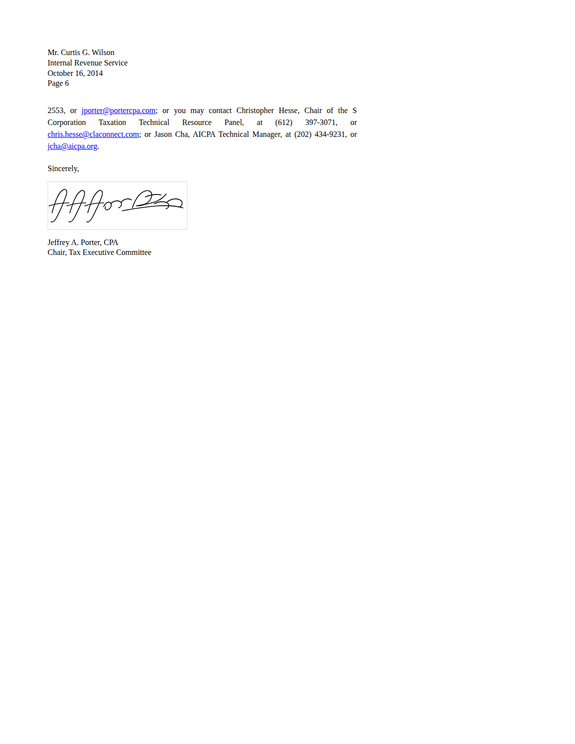Mr. Curtis G. Wilson
Internal Revenue Service
October 16, 2014
Page 6
2553, or jporter@portercpa.com; or you may contact Christopher Hesse, Chair of the S Corporation Taxation Technical Resource Panel, at (612) 397-3071, or chris.hesse@claconnect.com; or Jason Cha, AICPA Technical Manager, at (202) 434-9231, or jcha@aicpa.org.
Sincerely,
Jeffrey A. Porter, CPA
Chair, Tax Executive Committee